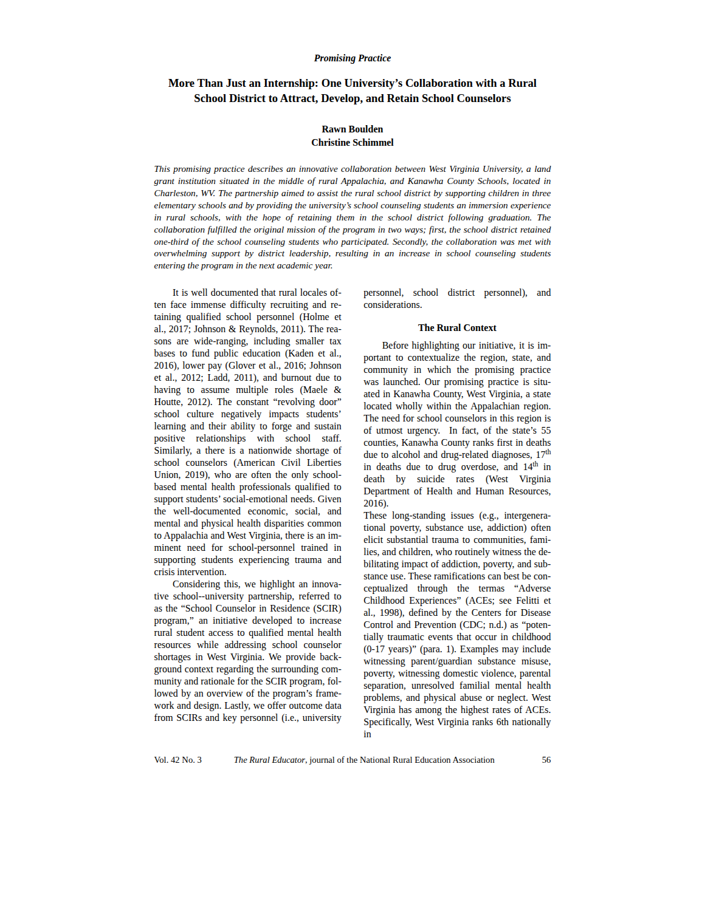Promising Practice
More Than Just an Internship: One University’s Collaboration with a Rural School District to Attract, Develop, and Retain School Counselors
Rawn Boulden
Christine Schimmel
This promising practice describes an innovative collaboration between West Virginia University, a land grant institution situated in the middle of rural Appalachia, and Kanawha County Schools, located in Charleston, WV. The partnership aimed to assist the rural school district by supporting children in three elementary schools and by providing the university’s school counseling students an immersion experience in rural schools, with the hope of retaining them in the school district following graduation. The collaboration fulfilled the original mission of the program in two ways; first, the school district retained one-third of the school counseling students who participated. Secondly, the collaboration was met with overwhelming support by district leadership, resulting in an increase in school counseling students entering the program in the next academic year.
It is well documented that rural locales often face immense difficulty recruiting and retaining qualified school personnel (Holme et al., 2017; Johnson & Reynolds, 2011). The reasons are wide-ranging, including smaller tax bases to fund public education (Kaden et al., 2016), lower pay (Glover et al., 2016; Johnson et al., 2012; Ladd, 2011), and burnout due to having to assume multiple roles (Maele & Houtte, 2012). The constant “revolving door” school culture negatively impacts students’ learning and their ability to forge and sustain positive relationships with school staff. Similarly, a there is a nationwide shortage of school counselors (American Civil Liberties Union, 2019), who are often the only school-based mental health professionals qualified to support students’ social-emotional needs. Given the well-documented economic, social, and mental and physical health disparities common to Appalachia and West Virginia, there is an imminent need for school-personnel trained in supporting students experiencing trauma and crisis intervention.
Considering this, we highlight an innovative school--university partnership, referred to as the “School Counselor in Residence (SCIR) program,” an initiative developed to increase rural student access to qualified mental health resources while addressing school counselor shortages in West Virginia. We provide background context regarding the surrounding community and rationale for the SCIR program, followed by an overview of the program’s framework and design. Lastly, we offer outcome data from SCIRs and key personnel (i.e., university personnel, school district personnel), and considerations.
The Rural Context
Before highlighting our initiative, it is important to contextualize the region, state, and community in which the promising practice was launched. Our promising practice is situated in Kanawha County, West Virginia, a state located wholly within the Appalachian region. The need for school counselors in this region is of utmost urgency. In fact, of the state’s 55 counties, Kanawha County ranks first in deaths due to alcohol and drug-related diagnoses, 17th in deaths due to drug overdose, and 14th in death by suicide rates (West Virginia Department of Health and Human Resources, 2016).
These long-standing issues (e.g., intergenerational poverty, substance use, addiction) often elicit substantial trauma to communities, families, and children, who routinely witness the debilitating impact of addiction, poverty, and substance use. These ramifications can best be conceptualized through the termas “Adverse Childhood Experiences” (ACEs; see Felitti et al., 1998), defined by the Centers for Disease Control and Prevention (CDC; n.d.) as “potentially traumatic events that occur in childhood (0-17 years)” (para. 1). Examples may include witnessing parent/guardian substance misuse, poverty, witnessing domestic violence, parental separation, unresolved familial mental health problems, and physical abuse or neglect. West Virginia has among the highest rates of ACEs. Specifically, West Virginia ranks 6th nationally in
Vol. 42 No. 3 The Rural Educator, journal of the National Rural Education Association 56